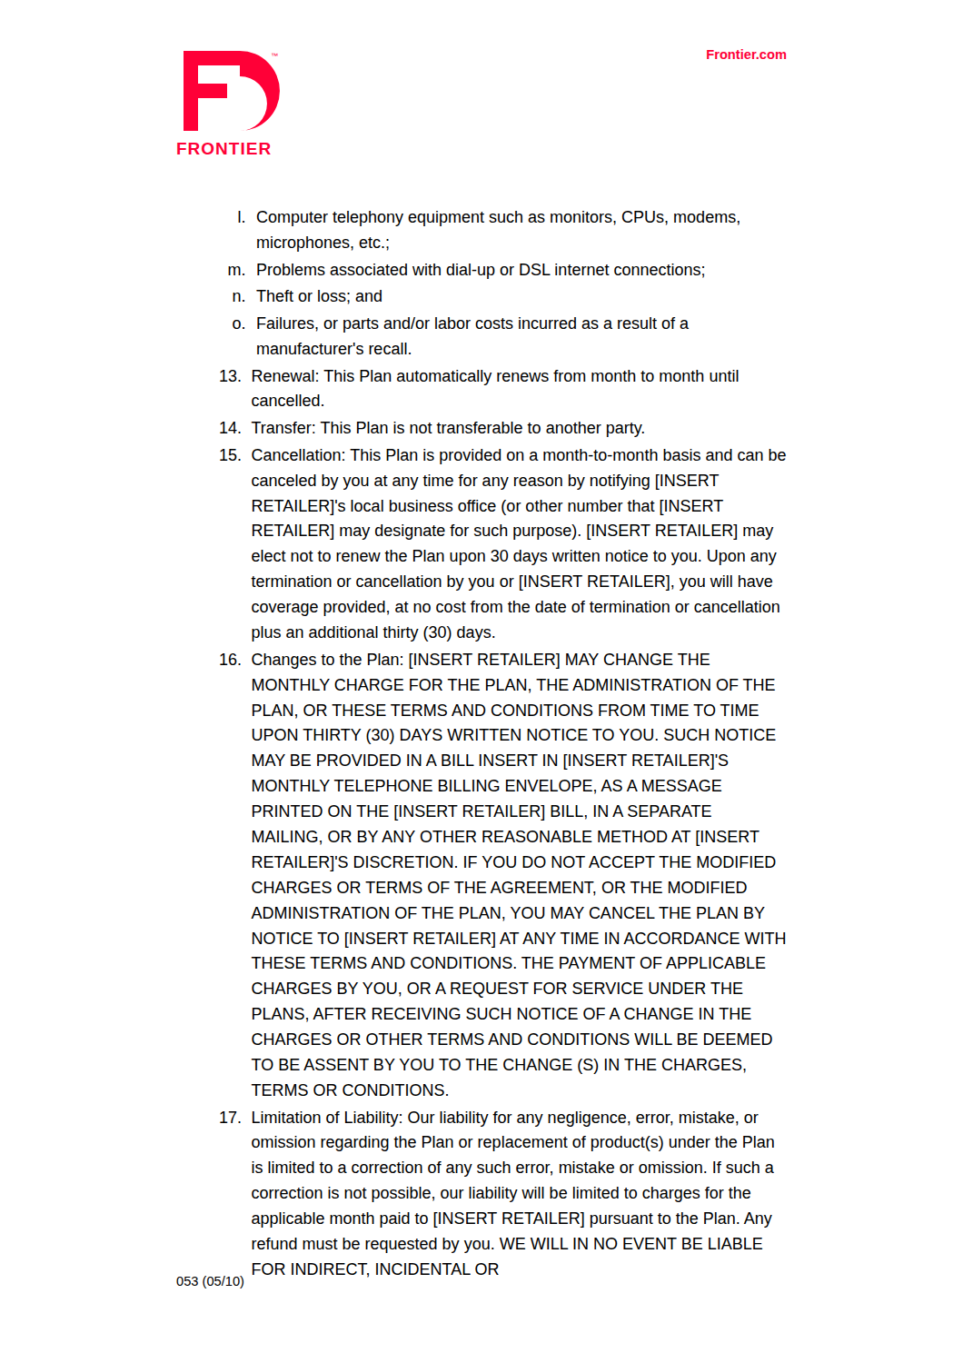FRONTIER ™
Frontier.com
Computer telephony equipment such as monitors, CPUs, modems, microphones, etc.;
Problems associated with dial-up or DSL internet connections;
Theft or loss; and
Failures, or parts and/or labor costs incurred as a result of a manufacturer's recall.
Renewal: This Plan automatically renews from month to month until cancelled.
Transfer: This Plan is not transferable to another party.
Cancellation: This Plan is provided on a month-to-month basis and can be canceled by you at any time for any reason by notifying [INSERT RETAILER]'s local business office (or other number that [INSERT RETAILER] may designate for such purpose). [INSERT RETAILER] may elect not to renew the Plan upon 30 days written notice to you. Upon any termination or cancellation by you or [INSERT RETAILER], you will have coverage provided, at no cost from the date of termination or cancellation plus an additional thirty (30) days.
Changes to the Plan: [INSERT RETAILER] MAY CHANGE THE MONTHLY CHARGE FOR THE PLAN, THE ADMINISTRATION OF THE PLAN, OR THESE TERMS AND CONDITIONS FROM TIME TO TIME UPON THIRTY (30) DAYS WRITTEN NOTICE TO YOU. SUCH NOTICE MAY BE PROVIDED IN A BILL INSERT IN [INSERT RETAILER]'S MONTHLY TELEPHONE BILLING ENVELOPE, AS A MESSAGE PRINTED ON THE [INSERT RETAILER] BILL, IN A SEPARATE MAILING, OR BY ANY OTHER REASONABLE METHOD AT [INSERT RETAILER]'S DISCRETION. IF YOU DO NOT ACCEPT THE MODIFIED CHARGES OR TERMS OF THE AGREEMENT, OR THE MODIFIED ADMINISTRATION OF THE PLAN, YOU MAY CANCEL THE PLAN BY NOTICE TO [INSERT RETAILER] AT ANY TIME IN ACCORDANCE WITH THESE TERMS AND CONDITIONS. THE PAYMENT OF APPLICABLE CHARGES BY YOU, OR A REQUEST FOR SERVICE UNDER THE PLANS, AFTER RECEIVING SUCH NOTICE OF A CHANGE IN THE CHARGES OR OTHER TERMS AND CONDITIONS WILL BE DEEMED TO BE ASSENT BY YOU TO THE CHANGE (S) IN THE CHARGES, TERMS OR CONDITIONS.
Limitation of Liability: Our liability for any negligence, error, mistake, or omission regarding the Plan or replacement of product(s) under the Plan is limited to a correction of any such error, mistake or omission. If such a correction is not possible, our liability will be limited to charges for the applicable month paid to [INSERT RETAILER] pursuant to the Plan. Any refund must be requested by you. WE WILL IN NO EVENT BE LIABLE FOR INDIRECT, INCIDENTAL OR
053 (05/10)